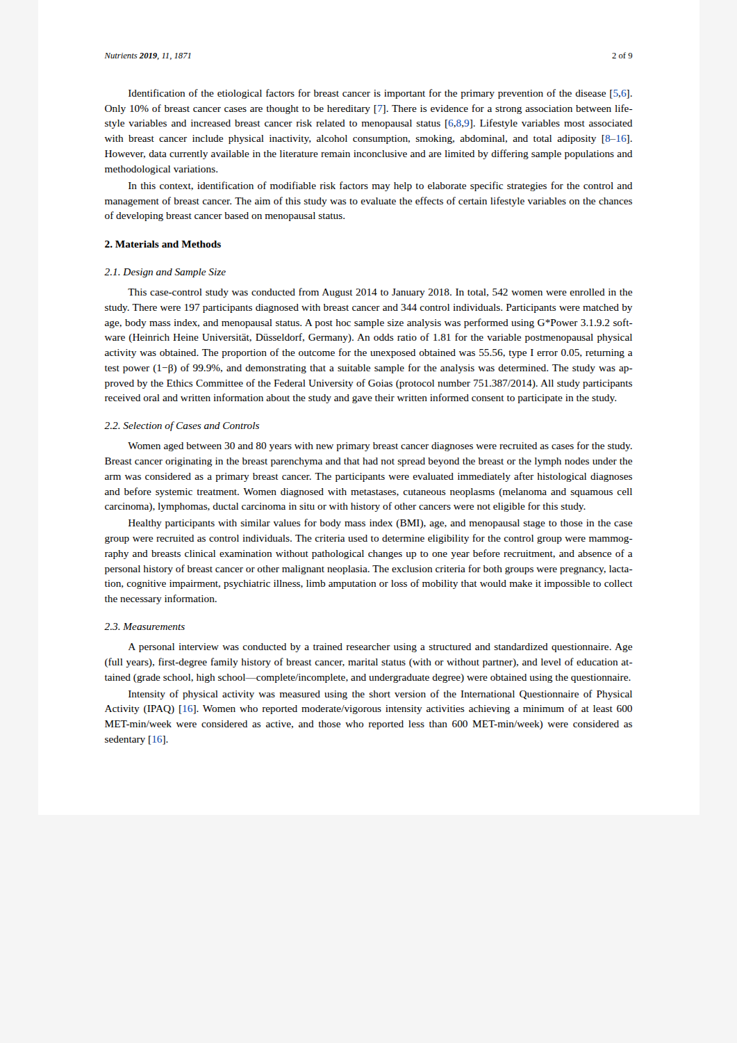Nutrients 2019, 11, 1871 2 of 9
Identification of the etiological factors for breast cancer is important for the primary prevention of the disease [5,6]. Only 10% of breast cancer cases are thought to be hereditary [7]. There is evidence for a strong association between lifestyle variables and increased breast cancer risk related to menopausal status [6,8,9]. Lifestyle variables most associated with breast cancer include physical inactivity, alcohol consumption, smoking, abdominal, and total adiposity [8–16]. However, data currently available in the literature remain inconclusive and are limited by differing sample populations and methodological variations.
In this context, identification of modifiable risk factors may help to elaborate specific strategies for the control and management of breast cancer. The aim of this study was to evaluate the effects of certain lifestyle variables on the chances of developing breast cancer based on menopausal status.
2. Materials and Methods
2.1. Design and Sample Size
This case-control study was conducted from August 2014 to January 2018. In total, 542 women were enrolled in the study. There were 197 participants diagnosed with breast cancer and 344 control individuals. Participants were matched by age, body mass index, and menopausal status. A post hoc sample size analysis was performed using G*Power 3.1.9.2 software (Heinrich Heine Universität, Düsseldorf, Germany). An odds ratio of 1.81 for the variable postmenopausal physical activity was obtained. The proportion of the outcome for the unexposed obtained was 55.56, type I error 0.05, returning a test power (1−β) of 99.9%, and demonstrating that a suitable sample for the analysis was determined. The study was approved by the Ethics Committee of the Federal University of Goias (protocol number 751.387/2014). All study participants received oral and written information about the study and gave their written informed consent to participate in the study.
2.2. Selection of Cases and Controls
Women aged between 30 and 80 years with new primary breast cancer diagnoses were recruited as cases for the study. Breast cancer originating in the breast parenchyma and that had not spread beyond the breast or the lymph nodes under the arm was considered as a primary breast cancer. The participants were evaluated immediately after histological diagnoses and before systemic treatment. Women diagnosed with metastases, cutaneous neoplasms (melanoma and squamous cell carcinoma), lymphomas, ductal carcinoma in situ or with history of other cancers were not eligible for this study.
Healthy participants with similar values for body mass index (BMI), age, and menopausal stage to those in the case group were recruited as control individuals. The criteria used to determine eligibility for the control group were mammography and breasts clinical examination without pathological changes up to one year before recruitment, and absence of a personal history of breast cancer or other malignant neoplasia. The exclusion criteria for both groups were pregnancy, lactation, cognitive impairment, psychiatric illness, limb amputation or loss of mobility that would make it impossible to collect the necessary information.
2.3. Measurements
A personal interview was conducted by a trained researcher using a structured and standardized questionnaire. Age (full years), first-degree family history of breast cancer, marital status (with or without partner), and level of education attained (grade school, high school—complete/incomplete, and undergraduate degree) were obtained using the questionnaire.
Intensity of physical activity was measured using the short version of the International Questionnaire of Physical Activity (IPAQ) [16]. Women who reported moderate/vigorous intensity activities achieving a minimum of at least 600 MET-min/week were considered as active, and those who reported less than 600 MET-min/week) were considered as sedentary [16].